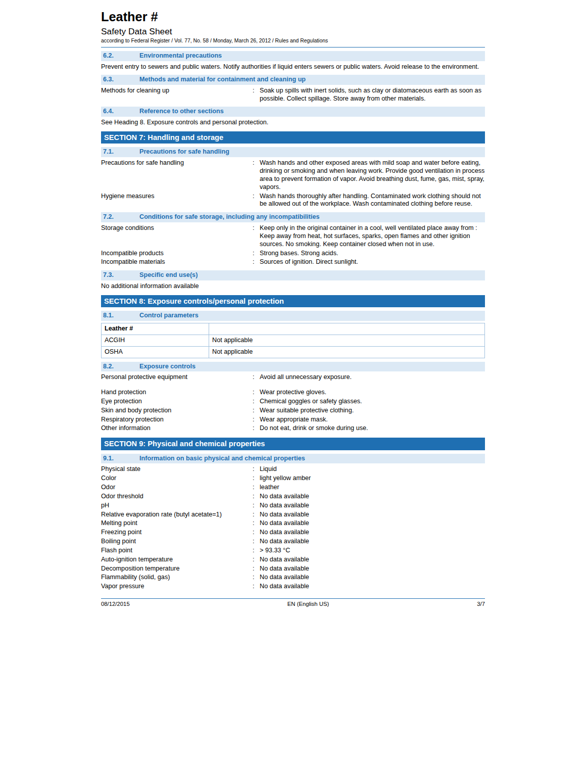Leather #
Safety Data Sheet
according to Federal Register / Vol. 77, No. 58 / Monday, March 26, 2012 / Rules and Regulations
6.2. Environmental precautions
Prevent entry to sewers and public waters. Notify authorities if liquid enters sewers or public waters. Avoid release to the environment.
6.3. Methods and material for containment and cleaning up
| Methods for cleaning up | : | Soak up spills with inert solids, such as clay or diatomaceous earth as soon as possible. Collect spillage. Store away from other materials. |
6.4. Reference to other sections
See Heading 8. Exposure controls and personal protection.
SECTION 7: Handling and storage
7.1. Precautions for safe handling
| Precautions for safe handling | : | Wash hands and other exposed areas with mild soap and water before eating, drinking or smoking and when leaving work. Provide good ventilation in process area to prevent formation of vapor. Avoid breathing dust, fume, gas, mist, spray, vapors. |
| Hygiene measures | : | Wash hands thoroughly after handling. Contaminated work clothing should not be allowed out of the workplace. Wash contaminated clothing before reuse. |
7.2. Conditions for safe storage, including any incompatibilities
| Storage conditions | : | Keep only in the original container in a cool, well ventilated place away from : Keep away from heat, hot surfaces, sparks, open flames and other ignition sources. No smoking. Keep container closed when not in use. |
| Incompatible products | : | Strong bases. Strong acids. |
| Incompatible materials | : | Sources of ignition. Direct sunlight. |
7.3. Specific end use(s)
No additional information available
SECTION 8: Exposure controls/personal protection
8.1. Control parameters
| Leather # | |
| ACGIH | Not applicable |
| OSHA | Not applicable |
8.2. Exposure controls
| Personal protective equipment | : | Avoid all unnecessary exposure. |
| Hand protection | : | Wear protective gloves. |
| Eye protection | : | Chemical goggles or safety glasses. |
| Skin and body protection | : | Wear suitable protective clothing. |
| Respiratory protection | : | Wear appropriate mask. |
| Other information | : | Do not eat, drink or smoke during use. |
SECTION 9: Physical and chemical properties
9.1. Information on basic physical and chemical properties
| Physical state | : | Liquid |
| Color | : | light yellow amber |
| Odor | : | leather |
| Odor threshold | : | No data available |
| pH | : | No data available |
| Relative evaporation rate (butyl acetate=1) | : | No data available |
| Melting point | : | No data available |
| Freezing point | : | No data available |
| Boiling point | : | No data available |
| Flash point | : | > 93.33 °C |
| Auto-ignition temperature | : | No data available |
| Decomposition temperature | : | No data available |
| Flammability (solid, gas) | : | No data available |
| Vapor pressure | : | No data available |
08/12/2015
EN (English US)
3/7